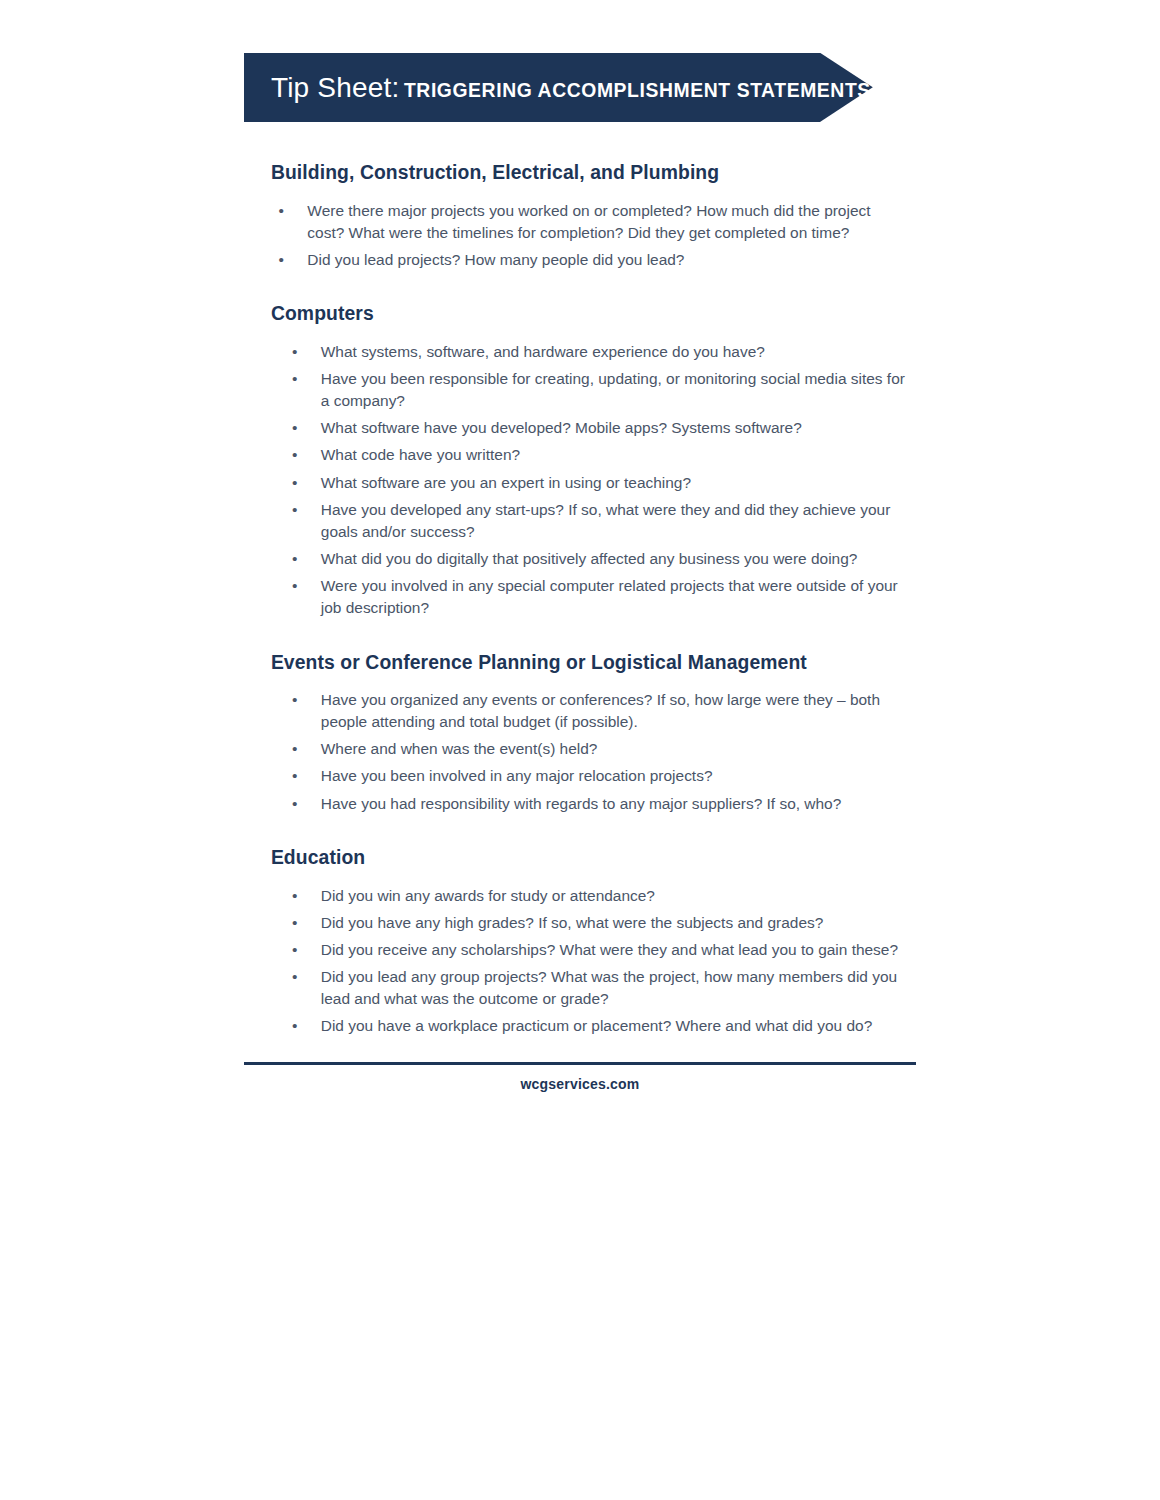Tip Sheet: Triggering Accomplishment Statements
Building, Construction, Electrical, and Plumbing
Were there major projects you worked on or completed? How much did the project cost? What were the timelines for completion? Did they get completed on time?
Did you lead projects? How many people did you lead?
Computers
What systems, software, and hardware experience do you have?
Have you been responsible for creating, updating, or monitoring social media sites for a company?
What software have you developed? Mobile apps? Systems software?
What code have you written?
What software are you an expert in using or teaching?
Have you developed any start-ups? If so, what were they and did they achieve your goals and/or success?
What did you do digitally that positively affected any business you were doing?
Were you involved in any special computer related projects that were outside of your job description?
Events or Conference Planning or Logistical Management
Have you organized any events or conferences? If so, how large were they – both people attending and total budget (if possible).
Where and when was the event(s) held?
Have you been involved in any major relocation projects?
Have you had responsibility with regards to any major suppliers? If so, who?
Education
Did you win any awards for study or attendance?
Did you have any high grades? If so, what were the subjects and grades?
Did you receive any scholarships? What were they and what lead you to gain these?
Did you lead any group projects? What was the project, how many members did you lead and what was the outcome or grade?
Did you have a workplace practicum or placement? Where and what did you do?
wcgservices.com